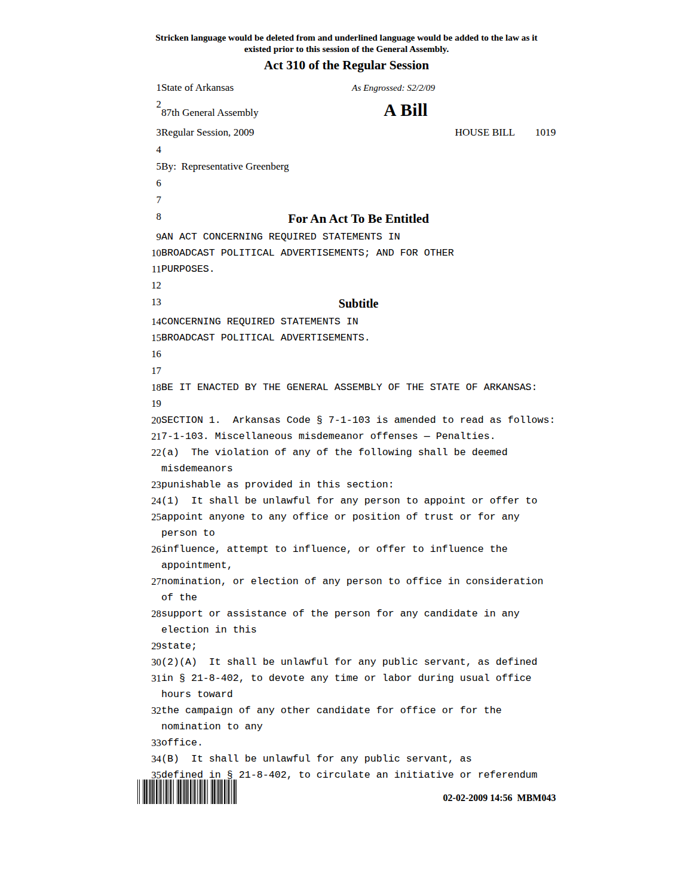Stricken language would be deleted from and underlined language would be added to the law as it existed prior to this session of the General Assembly.
Act 310 of the Regular Session
| 1 | State of Arkansas As Engrossed: S2/2/09 |
| 2 | 87th General Assembly A Bill |
| 3 | Regular Session, 2009 HOUSE BILL 1019 |
| 4 | |
| 5 | By: Representative Greenberg |
| 6 | |
| 7 | |
| 8 | For An Act To Be Entitled |
| 9 | AN ACT CONCERNING REQUIRED STATEMENTS IN |
| 10 | BROADCAST POLITICAL ADVERTISEMENTS; AND FOR OTHER |
| 11 | PURPOSES. |
| 12 | |
| 13 | Subtitle |
| 14 | CONCERNING REQUIRED STATEMENTS IN |
| 15 | BROADCAST POLITICAL ADVERTISEMENTS. |
| 16 | |
| 17 | |
| 18 | BE IT ENACTED BY THE GENERAL ASSEMBLY OF THE STATE OF ARKANSAS: |
| 19 | |
| 20 | SECTION 1. Arkansas Code § 7-1-103 is amended to read as follows: |
| 21 | 7-1-103. Miscellaneous misdemeanor offenses — Penalties. |
| 22 | (a) The violation of any of the following shall be deemed misdemeanors |
| 23 | punishable as provided in this section: |
| 24 | (1) It shall be unlawful for any person to appoint or offer to |
| 25 | appoint anyone to any office or position of trust or for any person to |
| 26 | influence, attempt to influence, or offer to influence the appointment, |
| 27 | nomination, or election of any person to office in consideration of the |
| 28 | support or assistance of the person for any candidate in any election in this |
| 29 | state; |
| 30 | (2)(A) It shall be unlawful for any public servant, as defined |
| 31 | in § 21-8-402, to devote any time or labor during usual office hours toward |
| 32 | the campaign of any other candidate for office or for the nomination to any |
| 33 | office. |
| 34 | (B) It shall be unlawful for any public servant, as |
| 35 | defined in § 21-8-402, to circulate an initiative or referendum petition or |
02-02-2009 14:56 MBM043